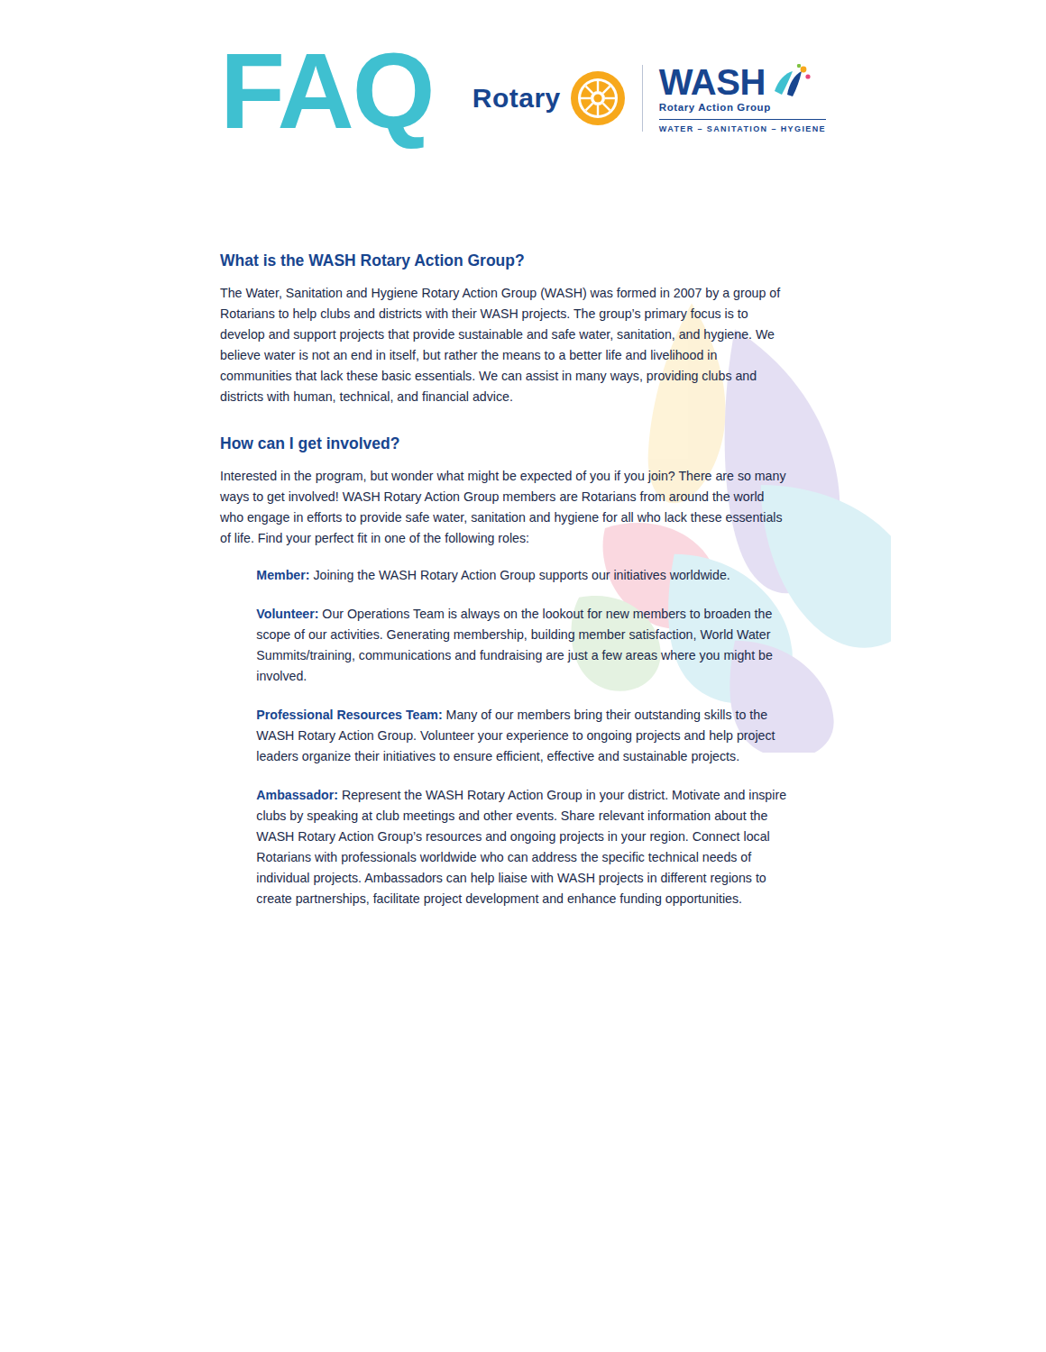FAQ
Rotary
WASH
Rotary Action Group
WATER – SANITATION – HYGIENE
What is the WASH Rotary Action Group?
The Water, Sanitation and Hygiene Rotary Action Group (WASH) was formed in 2007 by a group of Rotarians to help clubs and districts with their WASH projects. The group’s primary focus is to develop and support projects that provide sustainable and safe water, sanitation, and hygiene. We believe water is not an end in itself, but rather the means to a better life and livelihood in communities that lack these basic essentials. We can assist in many ways, providing clubs and districts with human, technical, and financial advice.
How can I get involved?
Interested in the program, but wonder what might be expected of you if you join? There are so many ways to get involved! WASH Rotary Action Group members are Rotarians from around the world who engage in efforts to provide safe water, sanitation and hygiene for all who lack these essentials of life. Find your perfect fit in one of the following roles:
Member: Joining the WASH Rotary Action Group supports our initiatives worldwide.
Volunteer: Our Operations Team is always on the lookout for new members to broaden the scope of our activities. Generating membership, building member satisfaction, World Water Summits/training, communications and fundraising are just a few areas where you might be involved.
Professional Resources Team: Many of our members bring their outstanding skills to the WASH Rotary Action Group. Volunteer your experience to ongoing projects and help project leaders organize their initiatives to ensure efficient, effective and sustainable projects.
Ambassador: Represent the WASH Rotary Action Group in your district. Motivate and inspire clubs by speaking at club meetings and other events. Share relevant information about the WASH Rotary Action Group’s resources and ongoing projects in your region. Connect local Rotarians with professionals worldwide who can address the specific technical needs of individual projects. Ambassadors can help liaise with WASH projects in different regions to create partnerships, facilitate project development and enhance funding opportunities.